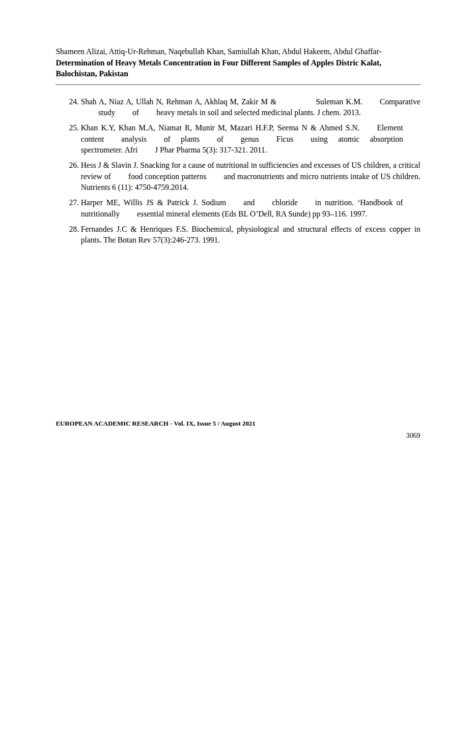Shameen Alizai, Attiq-Ur-Rehman, Naqebullah Khan, Samiullah Khan, Abdul Hakeem, Abdul Ghaffar- Determination of Heavy Metals Concentration in Four Different Samples of Apples Distric Kalat, Balochistan, Pakistan
Shah A, Niaz A, Ullah N, Rehman A, Akhlaq M, Zakir M & Suleman K.M. Comparative study of heavy metals in soil and selected medicinal plants. J chem. 2013.
Khan K.Y, Khan M.A, Niamat R, Munir M, Mazari H.F.P, Seema N & Ahmed S.N. Element content analysis of plants of genus Ficus using atomic absorption spectrometer. Afri J Phar Pharma 5(3): 317-321. 2011.
Hess J & Slavin J. Snacking for a cause of nutritional in sufficiencies and excesses of US children, a critical review of food conception patterns and macronutrients and micro nutrients intake of US children. Nutrients 6 (11): 4750-4759.2014.
Harper ME, Willis JS & Patrick J. Sodium and chloride in nutrition. ‘Handbook of nutritionally essential mineral elements (Eds BL O’Dell, RA Sunde) pp 93–116. 1997.
Fernandes J.C & Henriques F.S. Biochemical, physiological and structural effects of excess copper in plants. The Botan Rev 57(3):246-273. 1991.
EUROPEAN ACADEMIC RESEARCH - Vol. IX, Issue 5 / August 2021
3069